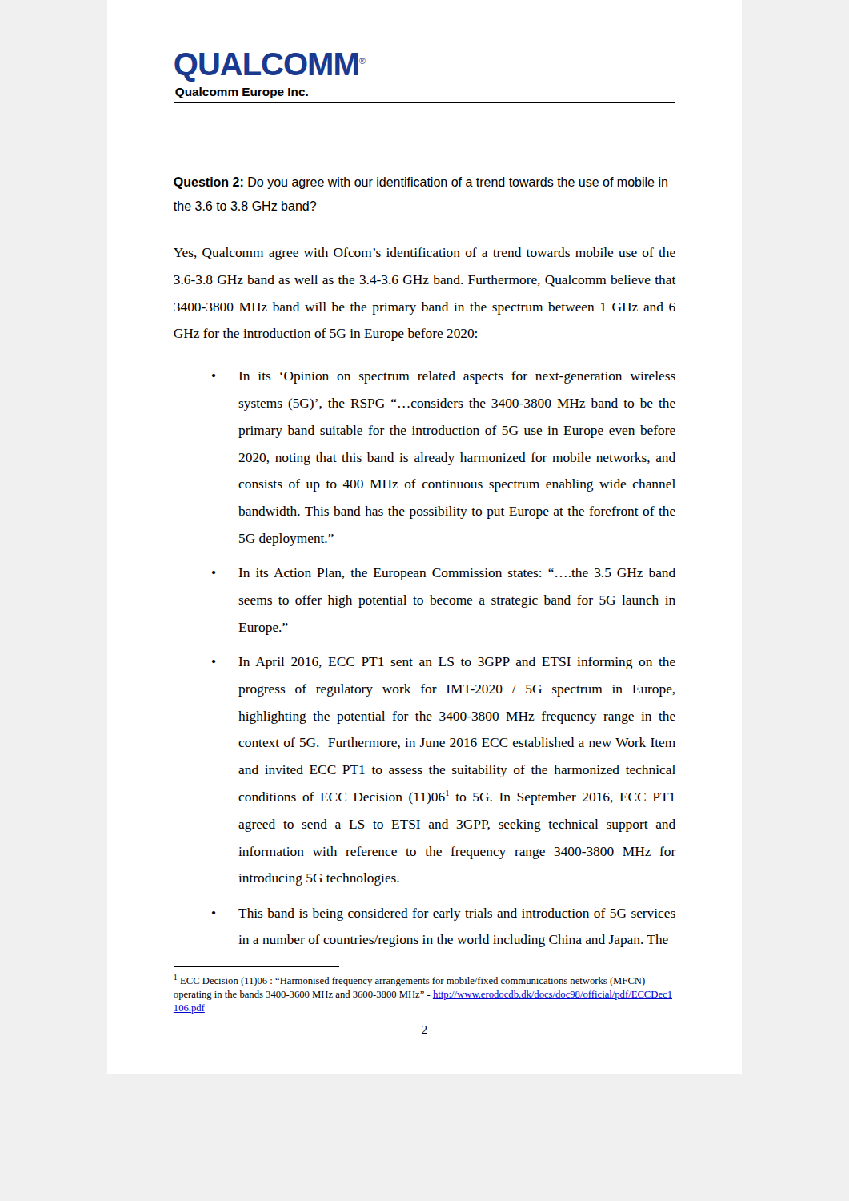QUALCOMM®
Qualcomm Europe Inc.
Question 2: Do you agree with our identification of a trend towards the use of mobile in the 3.6 to 3.8 GHz band?
Yes, Qualcomm agree with Ofcom’s identification of a trend towards mobile use of the 3.6-3.8 GHz band as well as the 3.4-3.6 GHz band. Furthermore, Qualcomm believe that 3400-3800 MHz band will be the primary band in the spectrum between 1 GHz and 6 GHz for the introduction of 5G in Europe before 2020:
In its ‘Opinion on spectrum related aspects for next-generation wireless systems (5G)’, the RSPG “…considers the 3400-3800 MHz band to be the primary band suitable for the introduction of 5G use in Europe even before 2020, noting that this band is already harmonized for mobile networks, and consists of up to 400 MHz of continuous spectrum enabling wide channel bandwidth. This band has the possibility to put Europe at the forefront of the 5G deployment.”
In its Action Plan, the European Commission states: “….the 3.5 GHz band seems to offer high potential to become a strategic band for 5G launch in Europe.”
In April 2016, ECC PT1 sent an LS to 3GPP and ETSI informing on the progress of regulatory work for IMT-2020 / 5G spectrum in Europe, highlighting the potential for the 3400-3800 MHz frequency range in the context of 5G. Furthermore, in June 2016 ECC established a new Work Item and invited ECC PT1 to assess the suitability of the harmonized technical conditions of ECC Decision (11)061 to 5G. In September 2016, ECC PT1 agreed to send a LS to ETSI and 3GPP, seeking technical support and information with reference to the frequency range 3400-3800 MHz for introducing 5G technologies.
This band is being considered for early trials and introduction of 5G services in a number of countries/regions in the world including China and Japan. The
1 ECC Decision (11)06 : “Harmonised frequency arrangements for mobile/fixed communications networks (MFCN) operating in the bands 3400-3600 MHz and 3600-3800 MHz” - http://www.erodocdb.dk/docs/doc98/official/pdf/ECCDec1106.pdf
2